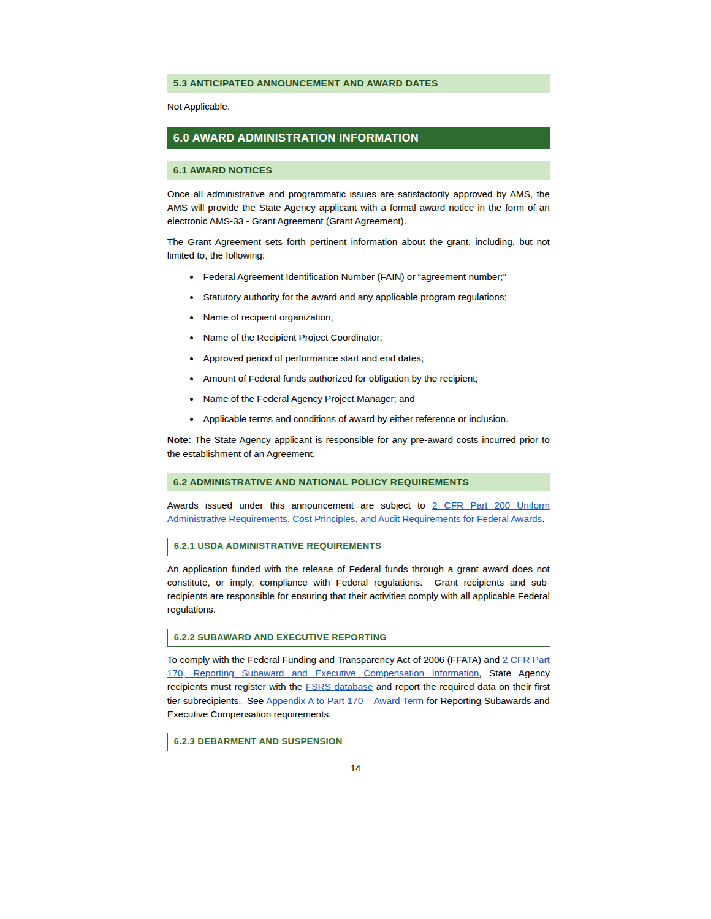5.3 Anticipated Announcement and Award Dates
Not Applicable.
6.0 Award Administration Information
6.1 Award Notices
Once all administrative and programmatic issues are satisfactorily approved by AMS, the AMS will provide the State Agency applicant with a formal award notice in the form of an electronic AMS-33 - Grant Agreement (Grant Agreement).
The Grant Agreement sets forth pertinent information about the grant, including, but not limited to, the following:
Federal Agreement Identification Number (FAIN) or “agreement number;”
Statutory authority for the award and any applicable program regulations;
Name of recipient organization;
Name of the Recipient Project Coordinator;
Approved period of performance start and end dates;
Amount of Federal funds authorized for obligation by the recipient;
Name of the Federal Agency Project Manager; and
Applicable terms and conditions of award by either reference or inclusion.
Note: The State Agency applicant is responsible for any pre-award costs incurred prior to the establishment of an Agreement.
6.2 Administrative and National Policy Requirements
Awards issued under this announcement are subject to 2 CFR Part 200 Uniform Administrative Requirements, Cost Principles, and Audit Requirements for Federal Awards.
6.2.1 USDA Administrative Requirements
An application funded with the release of Federal funds through a grant award does not constitute, or imply, compliance with Federal regulations. Grant recipients and sub-recipients are responsible for ensuring that their activities comply with all applicable Federal regulations.
6.2.2 Subaward and Executive Reporting
To comply with the Federal Funding and Transparency Act of 2006 (FFATA) and 2 CFR Part 170, Reporting Subaward and Executive Compensation Information, State Agency recipients must register with the FSRS database and report the required data on their first tier subrecipients. See Appendix A to Part 170 – Award Term for Reporting Subawards and Executive Compensation requirements.
6.2.3 Debarment and Suspension
14